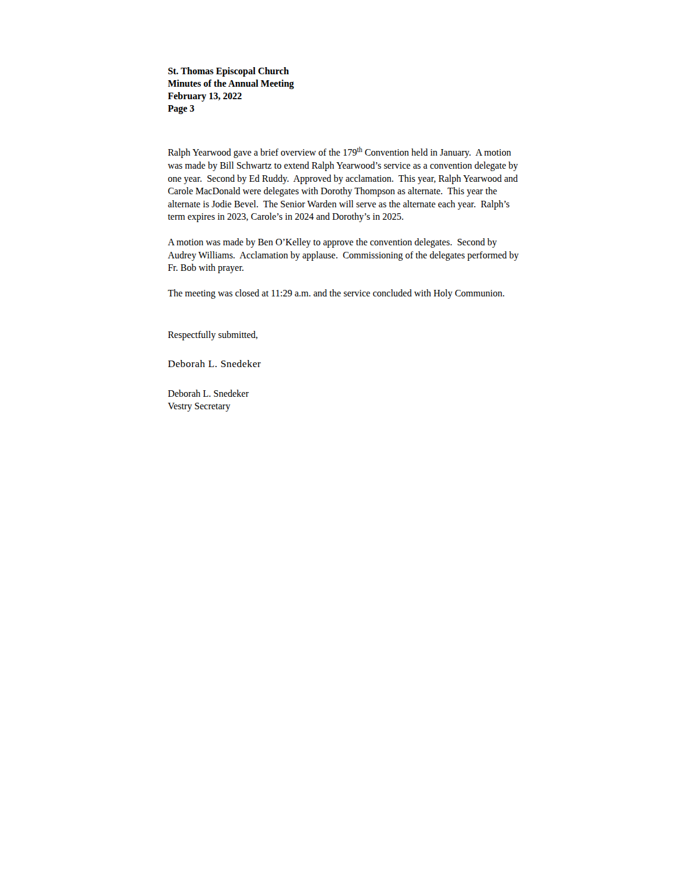St. Thomas Episcopal Church
Minutes of the Annual Meeting
February 13, 2022
Page 3
Ralph Yearwood gave a brief overview of the 179th Convention held in January. A motion was made by Bill Schwartz to extend Ralph Yearwood’s service as a convention delegate by one year. Second by Ed Ruddy. Approved by acclamation. This year, Ralph Yearwood and Carole MacDonald were delegates with Dorothy Thompson as alternate. This year the alternate is Jodie Bevel. The Senior Warden will serve as the alternate each year. Ralph’s term expires in 2023, Carole’s in 2024 and Dorothy’s in 2025.
A motion was made by Ben O’Kelley to approve the convention delegates. Second by Audrey Williams. Acclamation by applause. Commissioning of the delegates performed by Fr. Bob with prayer.
The meeting was closed at 11:29 a.m. and the service concluded with Holy Communion.
Respectfully submitted,
Deborah L. Snedeker
Deborah L. Snedeker
Vestry Secretary